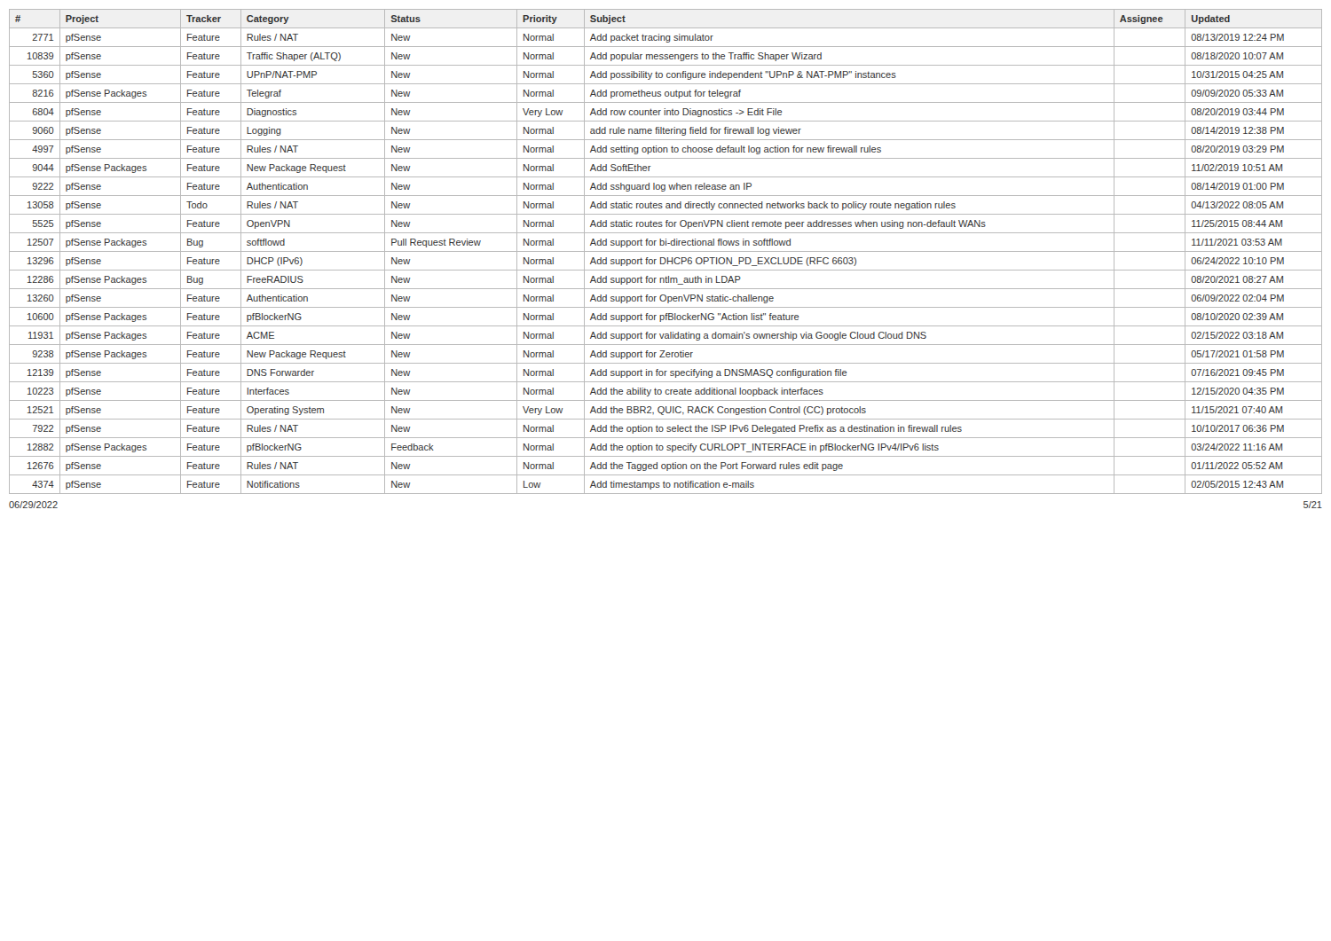| # | Project | Tracker | Category | Status | Priority | Subject | Assignee | Updated |
| --- | --- | --- | --- | --- | --- | --- | --- | --- |
| 2771 | pfSense | Feature | Rules / NAT | New | Normal | Add packet tracing simulator | | 08/13/2019 12:24 PM |
| 10839 | pfSense | Feature | Traffic Shaper (ALTQ) | New | Normal | Add popular messengers to the Traffic Shaper Wizard | | 08/18/2020 10:07 AM |
| 5360 | pfSense | Feature | UPnP/NAT-PMP | New | Normal | Add possibility to configure independent "UPnP & NAT-PMP" instances | | 10/31/2015 04:25 AM |
| 8216 | pfSense Packages | Feature | Telegraf | New | Normal | Add prometheus output for telegraf | | 09/09/2020 05:33 AM |
| 6804 | pfSense | Feature | Diagnostics | New | Very Low | Add row counter into Diagnostics -> Edit File | | 08/20/2019 03:44 PM |
| 9060 | pfSense | Feature | Logging | New | Normal | add rule name filtering field for firewall log viewer | | 08/14/2019 12:38 PM |
| 4997 | pfSense | Feature | Rules / NAT | New | Normal | Add setting option to choose default log action for new firewall rules | | 08/20/2019 03:29 PM |
| 9044 | pfSense Packages | Feature | New Package Request | New | Normal | Add SoftEther | | 11/02/2019 10:51 AM |
| 9222 | pfSense | Feature | Authentication | New | Normal | Add sshguard log when release an IP | | 08/14/2019 01:00 PM |
| 13058 | pfSense | Todo | Rules / NAT | New | Normal | Add static routes and directly connected networks back to policy route negation rules | | 04/13/2022 08:05 AM |
| 5525 | pfSense | Feature | OpenVPN | New | Normal | Add static routes for OpenVPN client remote peer addresses when using non-default WANs | | 11/25/2015 08:44 AM |
| 12507 | pfSense Packages | Bug | softflowd | Pull Request Review | Normal | Add support for bi-directional flows in softflowd | | 11/11/2021 03:53 AM |
| 13296 | pfSense | Feature | DHCP (IPv6) | New | Normal | Add support for DHCP6 OPTION_PD_EXCLUDE (RFC 6603) | | 06/24/2022 10:10 PM |
| 12286 | pfSense Packages | Bug | FreeRADIUS | New | Normal | Add support for ntlm_auth in LDAP | | 08/20/2021 08:27 AM |
| 13260 | pfSense | Feature | Authentication | New | Normal | Add support for OpenVPN static-challenge | | 06/09/2022 02:04 PM |
| 10600 | pfSense Packages | Feature | pfBlockerNG | New | Normal | Add support for pfBlockerNG "Action list" feature | | 08/10/2020 02:39 AM |
| 11931 | pfSense Packages | Feature | ACME | New | Normal | Add support for validating a domain's ownership via Google Cloud Cloud DNS | | 02/15/2022 03:18 AM |
| 9238 | pfSense Packages | Feature | New Package Request | New | Normal | Add support for Zerotier | | 05/17/2021 01:58 PM |
| 12139 | pfSense | Feature | DNS Forwarder | New | Normal | Add support in for specifying a DNSMASQ configuration file | | 07/16/2021 09:45 PM |
| 10223 | pfSense | Feature | Interfaces | New | Normal | Add the ability to create additional loopback interfaces | | 12/15/2020 04:35 PM |
| 12521 | pfSense | Feature | Operating System | New | Very Low | Add the BBR2, QUIC, RACK Congestion Control (CC) protocols | | 11/15/2021 07:40 AM |
| 7922 | pfSense | Feature | Rules / NAT | New | Normal | Add the option to select the ISP IPv6 Delegated Prefix as a destination in firewall rules | | 10/10/2017 06:36 PM |
| 12882 | pfSense Packages | Feature | pfBlockerNG | Feedback | Normal | Add the option to specify CURLOPT_INTERFACE in pfBlockerNG IPv4/IPv6 lists | | 03/24/2022 11:16 AM |
| 12676 | pfSense | Feature | Rules / NAT | New | Normal | Add the Tagged option on the Port Forward rules edit page | | 01/11/2022 05:52 AM |
| 4374 | pfSense | Feature | Notifications | New | Low | Add timestamps to notification e-mails | | 02/05/2015 12:43 AM |
06/29/2022 5/21